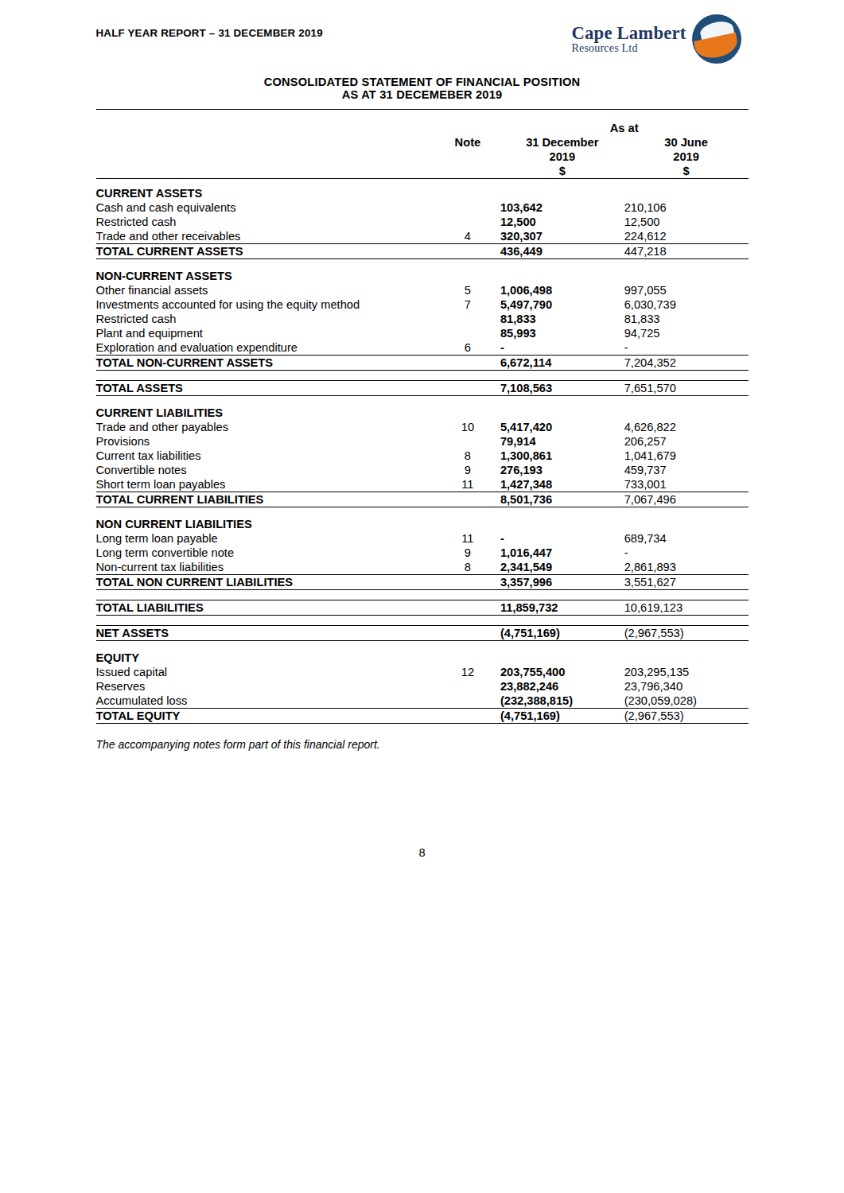Cape Lambert
Resources Ltd
HALF YEAR REPORT – 31 DECEMBER 2019
CONSOLIDATED STATEMENT OF FINANCIAL POSITION
AS AT 31 DECEMEBER 2019
| | | As at |
| | Note | 31 December | 30 June |
| | | 2019 | 2019 |
| | | $ | $ |
| CURRENT ASSETS | | | |
| Cash and cash equivalents | | 103,642 | 210,106 |
| Restricted cash | | 12,500 | 12,500 |
| Trade and other receivables | 4 | 320,307 | 224,612 |
| TOTAL CURRENT ASSETS | | 436,449 | 447,218 |
| NON-CURRENT ASSETS | | | |
| Other financial assets | 5 | 1,006,498 | 997,055 |
| Investments accounted for using the equity method | 7 | 5,497,790 | 6,030,739 |
| Restricted cash | | 81,833 | 81,833 |
| Plant and equipment | | 85,993 | 94,725 |
| Exploration and evaluation expenditure | 6 | - | - |
| TOTAL NON-CURRENT ASSETS | | 6,672,114 | 7,204,352 |
| TOTAL ASSETS | | 7,108,563 | 7,651,570 |
| CURRENT LIABILITIES | | | |
| Trade and other payables | 10 | 5,417,420 | 4,626,822 |
| Provisions | | 79,914 | 206,257 |
| Current tax liabilities | 8 | 1,300,861 | 1,041,679 |
| Convertible notes | 9 | 276,193 | 459,737 |
| Short term loan payables | 11 | 1,427,348 | 733,001 |
| TOTAL CURRENT LIABILITIES | | 8,501,736 | 7,067,496 |
| NON CURRENT LIABILITIES | | | |
| Long term loan payable | 11 | - | 689,734 |
| Long term convertible note | 9 | 1,016,447 | - |
| Non-current tax liabilities | 8 | 2,341,549 | 2,861,893 |
| TOTAL NON CURRENT LIABILITIES | | 3,357,996 | 3,551,627 |
| TOTAL LIABILITIES | | 11,859,732 | 10,619,123 |
| NET ASSETS | | (4,751,169) | (2,967,553) |
| EQUITY | | | |
| Issued capital | 12 | 203,755,400 | 203,295,135 |
| Reserves | | 23,882,246 | 23,796,340 |
| Accumulated loss | | (232,388,815) | (230,059,028) |
| TOTAL EQUITY | | (4,751,169) | (2,967,553) |
The accompanying notes form part of this financial report.
8